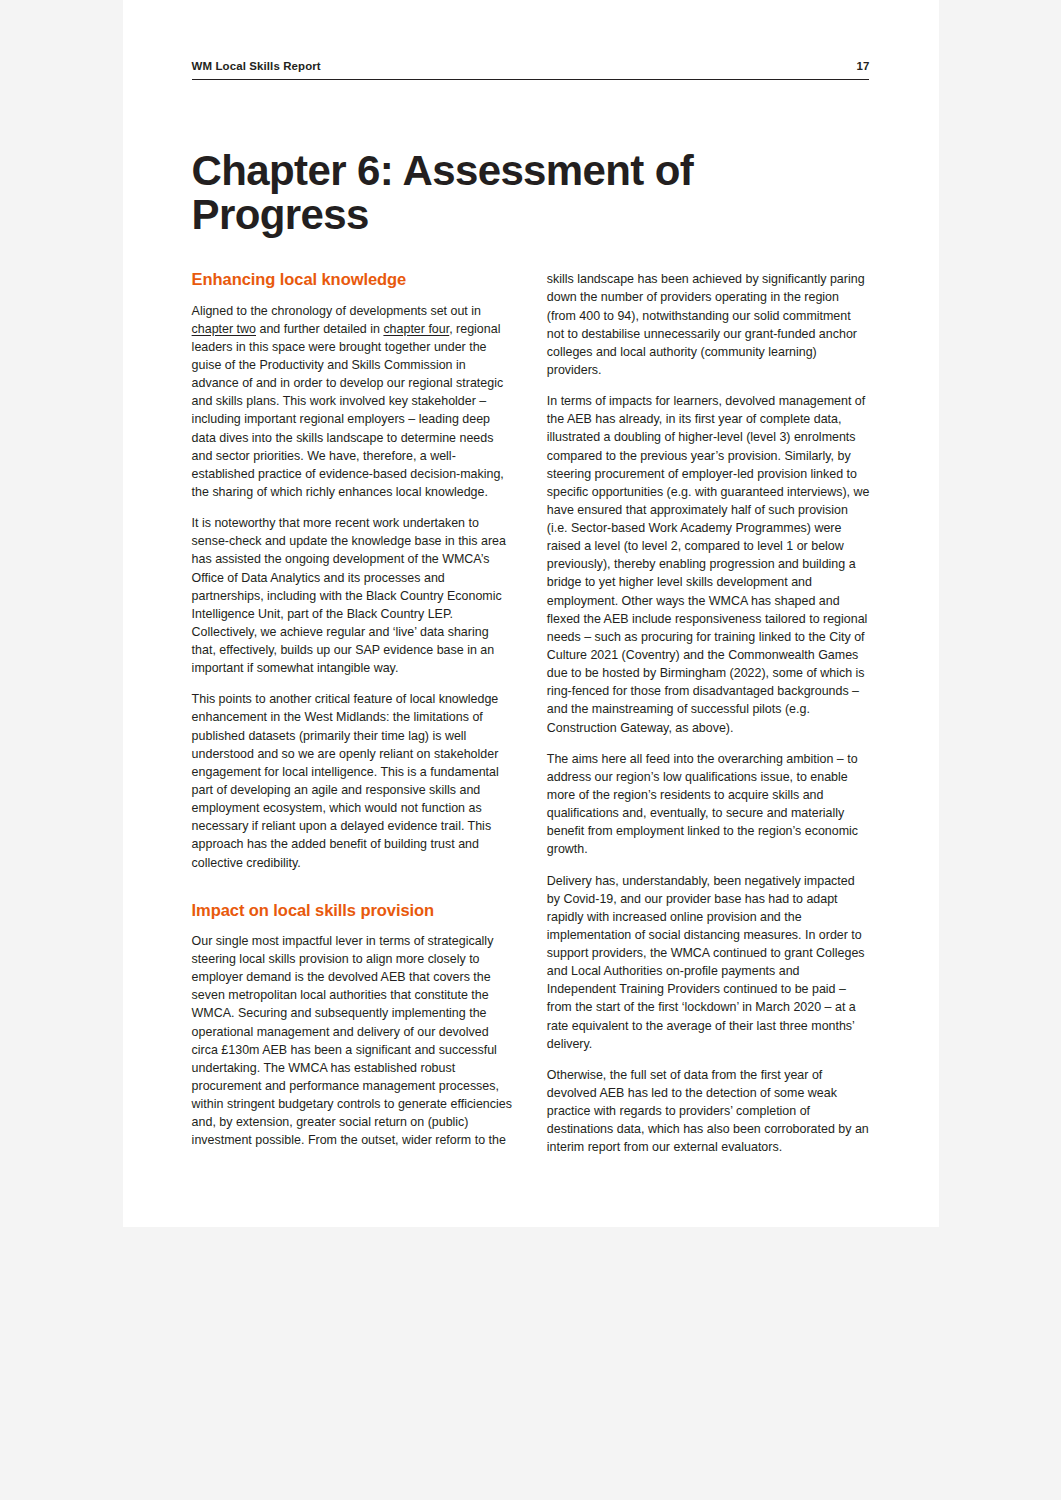WM Local Skills Report 17
Chapter 6: Assessment of Progress
Enhancing local knowledge
Aligned to the chronology of developments set out in chapter two and further detailed in chapter four, regional leaders in this space were brought together under the guise of the Productivity and Skills Commission in advance of and in order to develop our regional strategic and skills plans. This work involved key stakeholder – including important regional employers – leading deep data dives into the skills landscape to determine needs and sector priorities. We have, therefore, a well-established practice of evidence-based decision-making, the sharing of which richly enhances local knowledge.
It is noteworthy that more recent work undertaken to sense-check and update the knowledge base in this area has assisted the ongoing development of the WMCA’s Office of Data Analytics and its processes and partnerships, including with the Black Country Economic Intelligence Unit, part of the Black Country LEP. Collectively, we achieve regular and ‘live’ data sharing that, effectively, builds up our SAP evidence base in an important if somewhat intangible way.
This points to another critical feature of local knowledge enhancement in the West Midlands: the limitations of published datasets (primarily their time lag) is well understood and so we are openly reliant on stakeholder engagement for local intelligence. This is a fundamental part of developing an agile and responsive skills and employment ecosystem, which would not function as necessary if reliant upon a delayed evidence trail. This approach has the added benefit of building trust and collective credibility.
Impact on local skills provision
Our single most impactful lever in terms of strategically steering local skills provision to align more closely to employer demand is the devolved AEB that covers the seven metropolitan local authorities that constitute the WMCA. Securing and subsequently implementing the operational management and delivery of our devolved circa £130m AEB has been a significant and successful undertaking. The WMCA has established robust procurement and performance management processes, within stringent budgetary controls to generate efficiencies and, by extension, greater social return on (public) investment possible. From the outset, wider reform to the skills landscape has been achieved by significantly paring down the number of providers operating in the region (from 400 to 94), notwithstanding our solid commitment not to destabilise unnecessarily our grant-funded anchor colleges and local authority (community learning) providers.
In terms of impacts for learners, devolved management of the AEB has already, in its first year of complete data, illustrated a doubling of higher-level (level 3) enrolments compared to the previous year’s provision. Similarly, by steering procurement of employer-led provision linked to specific opportunities (e.g. with guaranteed interviews), we have ensured that approximately half of such provision (i.e. Sector-based Work Academy Programmes) were raised a level (to level 2, compared to level 1 or below previously), thereby enabling progression and building a bridge to yet higher level skills development and employment. Other ways the WMCA has shaped and flexed the AEB include responsiveness tailored to regional needs – such as procuring for training linked to the City of Culture 2021 (Coventry) and the Commonwealth Games due to be hosted by Birmingham (2022), some of which is ring-fenced for those from disadvantaged backgrounds – and the mainstreaming of successful pilots (e.g. Construction Gateway, as above).
The aims here all feed into the overarching ambition – to address our region’s low qualifications issue, to enable more of the region’s residents to acquire skills and qualifications and, eventually, to secure and materially benefit from employment linked to the region’s economic growth.
Delivery has, understandably, been negatively impacted by Covid-19, and our provider base has had to adapt rapidly with increased online provision and the implementation of social distancing measures. In order to support providers, the WMCA continued to grant Colleges and Local Authorities on-profile payments and Independent Training Providers continued to be paid – from the start of the first ‘lockdown’ in March 2020 – at a rate equivalent to the average of their last three months’ delivery.
Otherwise, the full set of data from the first year of devolved AEB has led to the detection of some weak practice with regards to providers’ completion of destinations data, which has also been corroborated by an interim report from our external evaluators.